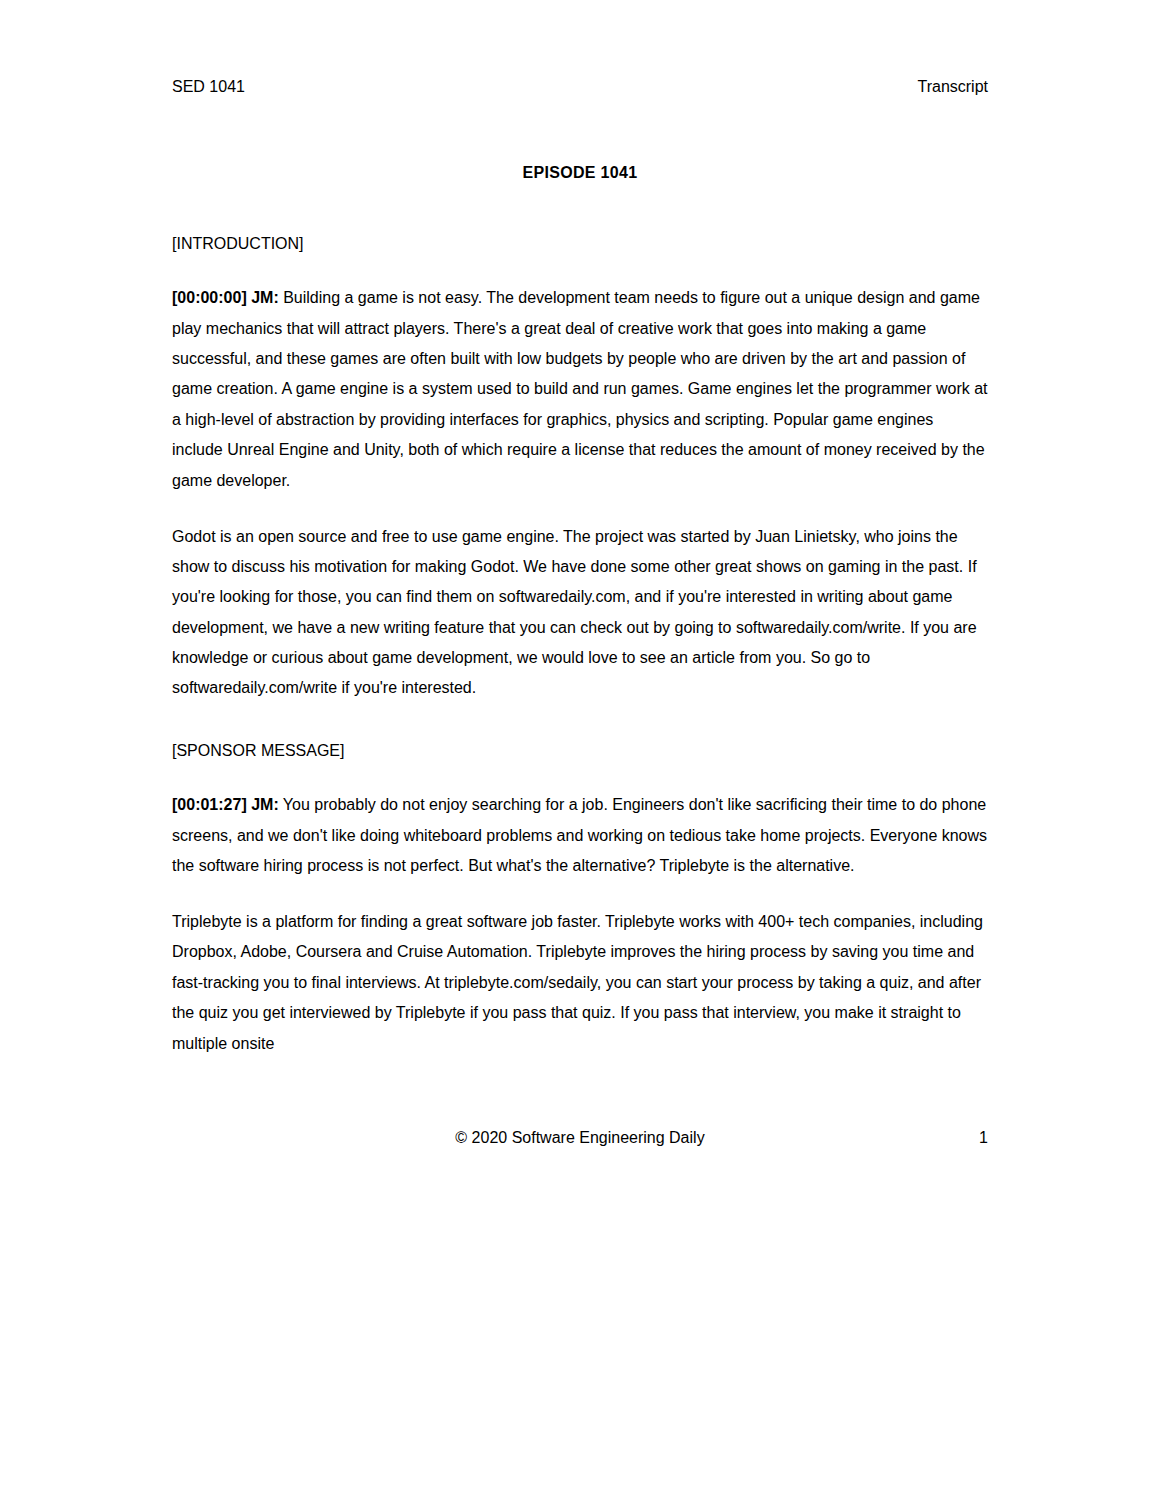SED 1041 Transcript
EPISODE 1041
[INTRODUCTION]
[00:00:00] JM: Building a game is not easy. The development team needs to figure out a unique design and game play mechanics that will attract players. There's a great deal of creative work that goes into making a game successful, and these games are often built with low budgets by people who are driven by the art and passion of game creation. A game engine is a system used to build and run games. Game engines let the programmer work at a high-level of abstraction by providing interfaces for graphics, physics and scripting. Popular game engines include Unreal Engine and Unity, both of which require a license that reduces the amount of money received by the game developer.
Godot is an open source and free to use game engine. The project was started by Juan Linietsky, who joins the show to discuss his motivation for making Godot. We have done some other great shows on gaming in the past. If you're looking for those, you can find them on softwaredaily.com, and if you're interested in writing about game development, we have a new writing feature that you can check out by going to softwaredaily.com/write. If you are knowledge or curious about game development, we would love to see an article from you. So go to softwaredaily.com/write if you're interested.
[SPONSOR MESSAGE]
[00:01:27] JM: You probably do not enjoy searching for a job. Engineers don't like sacrificing their time to do phone screens, and we don't like doing whiteboard problems and working on tedious take home projects. Everyone knows the software hiring process is not perfect. But what's the alternative? Triplebyte is the alternative.
Triplebyte is a platform for finding a great software job faster. Triplebyte works with 400+ tech companies, including Dropbox, Adobe, Coursera and Cruise Automation. Triplebyte improves the hiring process by saving you time and fast-tracking you to final interviews. At triplebyte.com/sedaily, you can start your process by taking a quiz, and after the quiz you get interviewed by Triplebyte if you pass that quiz. If you pass that interview, you make it straight to multiple onsite
© 2020 Software Engineering Daily 1